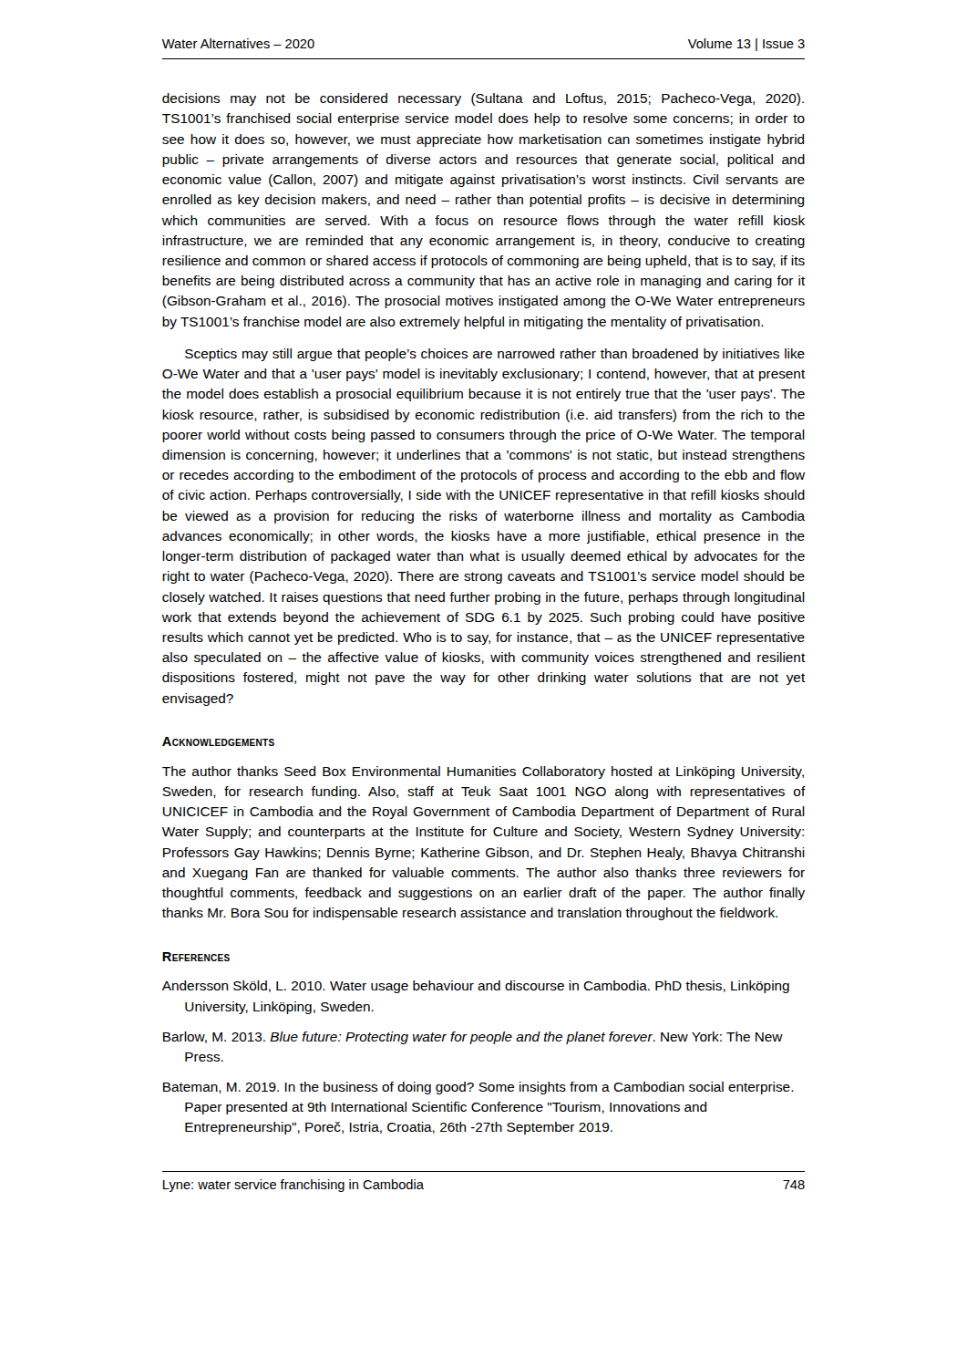Water Alternatives – 2020
Volume 13 | Issue 3
decisions may not be considered necessary (Sultana and Loftus, 2015; Pacheco-Vega, 2020). TS1001’s franchised social enterprise service model does help to resolve some concerns; in order to see how it does so, however, we must appreciate how marketisation can sometimes instigate hybrid public – private arrangements of diverse actors and resources that generate social, political and economic value (Callon, 2007) and mitigate against privatisation’s worst instincts. Civil servants are enrolled as key decision makers, and need – rather than potential profits – is decisive in determining which communities are served. With a focus on resource flows through the water refill kiosk infrastructure, we are reminded that any economic arrangement is, in theory, conducive to creating resilience and common or shared access if protocols of commoning are being upheld, that is to say, if its benefits are being distributed across a community that has an active role in managing and caring for it (Gibson-Graham et al., 2016). The prosocial motives instigated among the O-We Water entrepreneurs by TS1001’s franchise model are also extremely helpful in mitigating the mentality of privatisation.
Sceptics may still argue that people’s choices are narrowed rather than broadened by initiatives like O-We Water and that a 'user pays' model is inevitably exclusionary; I contend, however, that at present the model does establish a prosocial equilibrium because it is not entirely true that the 'user pays'. The kiosk resource, rather, is subsidised by economic redistribution (i.e. aid transfers) from the rich to the poorer world without costs being passed to consumers through the price of O-We Water. The temporal dimension is concerning, however; it underlines that a 'commons' is not static, but instead strengthens or recedes according to the embodiment of the protocols of process and according to the ebb and flow of civic action. Perhaps controversially, I side with the UNICEF representative in that refill kiosks should be viewed as a provision for reducing the risks of waterborne illness and mortality as Cambodia advances economically; in other words, the kiosks have a more justifiable, ethical presence in the longer-term distribution of packaged water than what is usually deemed ethical by advocates for the right to water (Pacheco-Vega, 2020). There are strong caveats and TS1001’s service model should be closely watched. It raises questions that need further probing in the future, perhaps through longitudinal work that extends beyond the achievement of SDG 6.1 by 2025. Such probing could have positive results which cannot yet be predicted. Who is to say, for instance, that – as the UNICEF representative also speculated on – the affective value of kiosks, with community voices strengthened and resilient dispositions fostered, might not pave the way for other drinking water solutions that are not yet envisaged?
Acknowledgements
The author thanks Seed Box Environmental Humanities Collaboratory hosted at Linköping University, Sweden, for research funding. Also, staff at Teuk Saat 1001 NGO along with representatives of UNICICEF in Cambodia and the Royal Government of Cambodia Department of Department of Rural Water Supply; and counterparts at the Institute for Culture and Society, Western Sydney University: Professors Gay Hawkins; Dennis Byrne; Katherine Gibson, and Dr. Stephen Healy, Bhavya Chitranshi and Xuegang Fan are thanked for valuable comments. The author also thanks three reviewers for thoughtful comments, feedback and suggestions on an earlier draft of the paper. The author finally thanks Mr. Bora Sou for indispensable research assistance and translation throughout the fieldwork.
References
Andersson Sköld, L. 2010. Water usage behaviour and discourse in Cambodia. PhD thesis, Linköping University, Linköping, Sweden.
Barlow, M. 2013. Blue future: Protecting water for people and the planet forever. New York: The New Press.
Bateman, M. 2019. In the business of doing good? Some insights from a Cambodian social enterprise. Paper presented at 9th International Scientific Conference "Tourism, Innovations and Entrepreneurship", Poreč, Istria, Croatia, 26th -27th September 2019.
Lyne: water service franchising in Cambodia
748